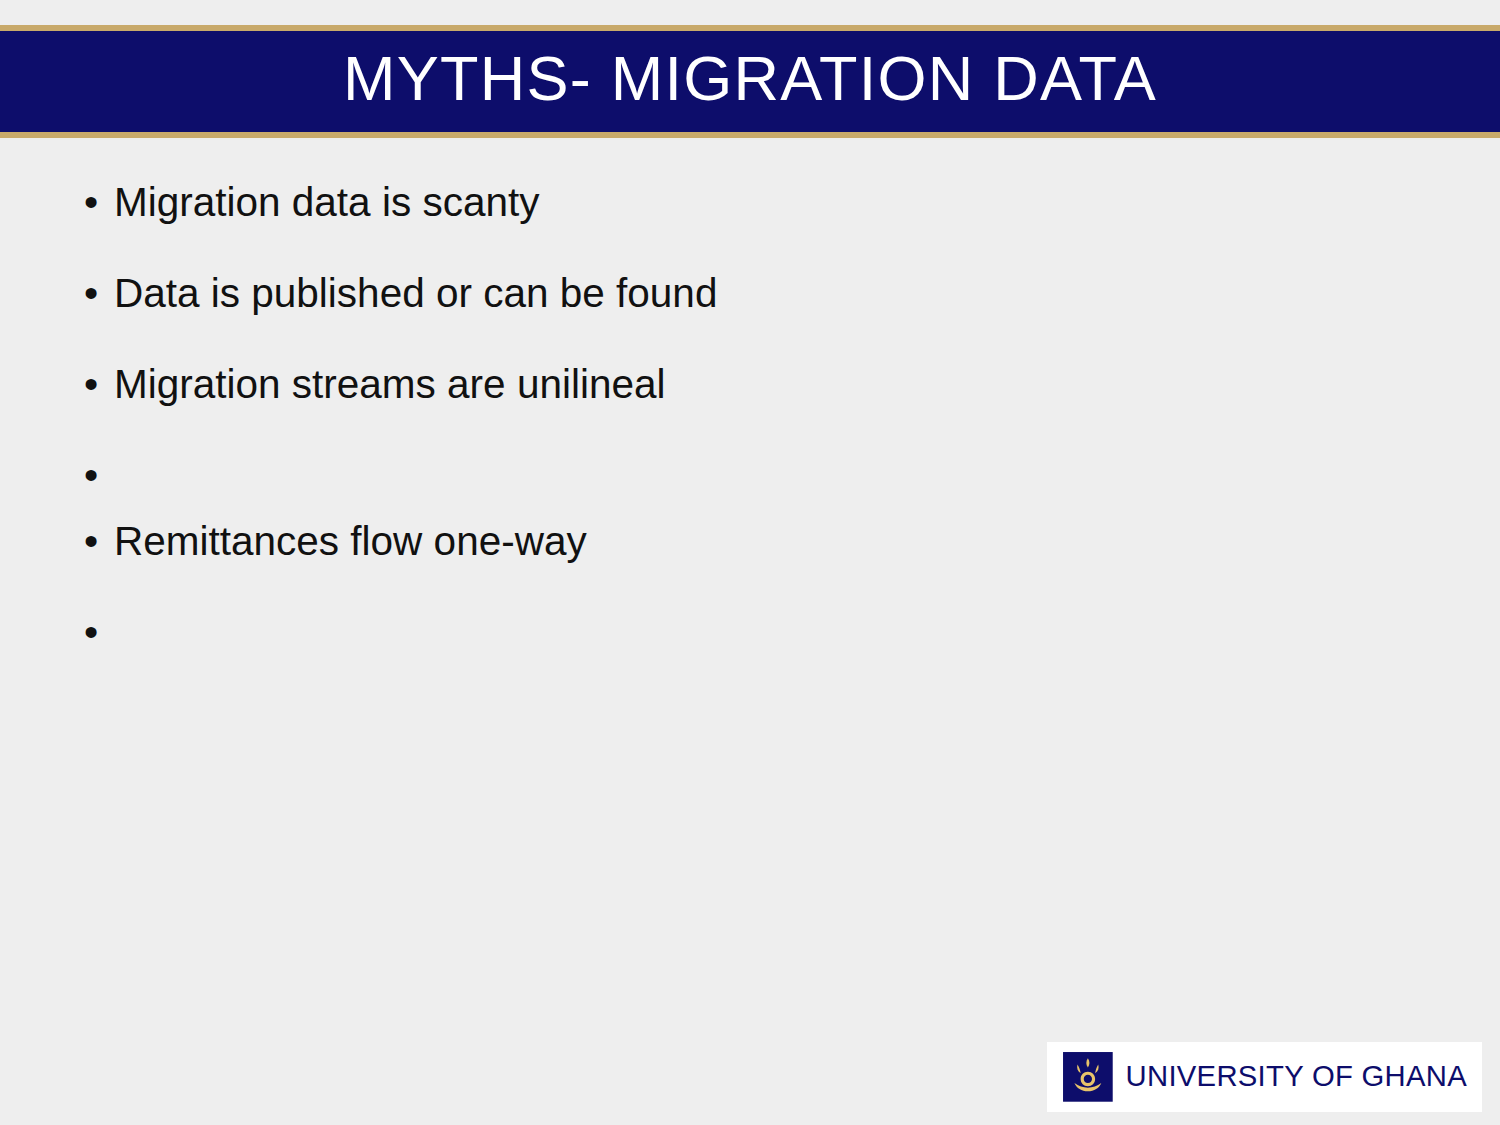MYTHS- MIGRATION DATA
Migration data is scanty
Data is published or can be found
Migration streams are unilineal
Remittances flow one-way
UNIVERSITY OF GHANA